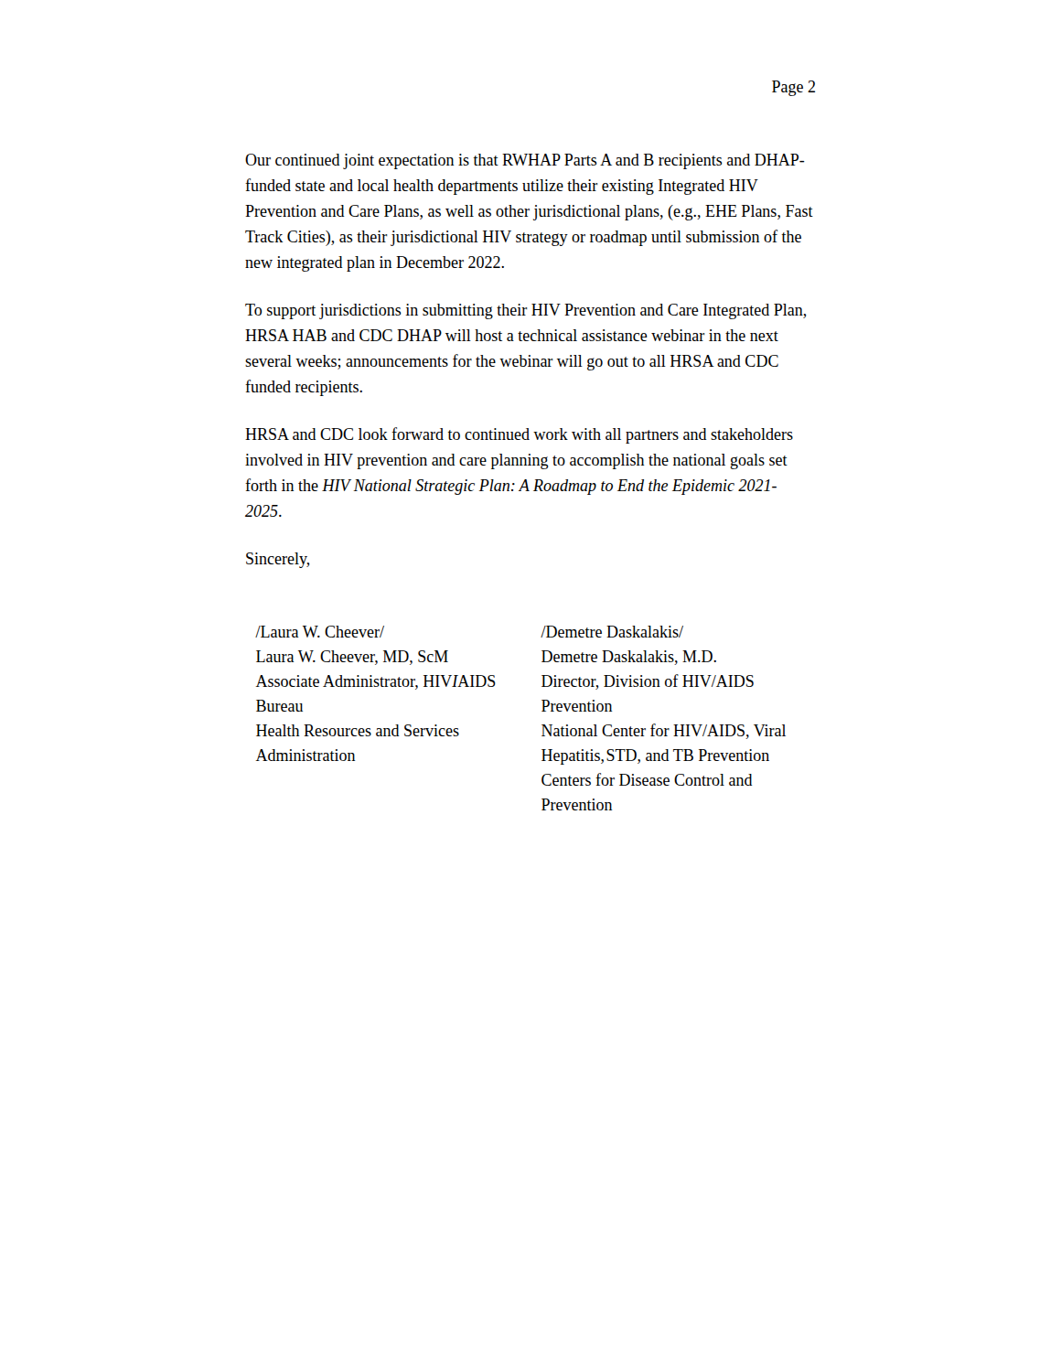Page 2
Our continued joint expectation is that RWHAP Parts A and B recipients and DHAP-funded state and local health departments utilize their existing Integrated HIV Prevention and Care Plans, as well as other jurisdictional plans, (e.g., EHE Plans, Fast Track Cities), as their jurisdictional HIV strategy or roadmap until submission of the new integrated plan in December 2022.
To support jurisdictions in submitting their HIV Prevention and Care Integrated Plan, HRSA HAB and CDC DHAP will host a technical assistance webinar in the next several weeks; announcements for the webinar will go out to all HRSA and CDC funded recipients.
HRSA and CDC look forward to continued work with all partners and stakeholders involved in HIV prevention and care planning to accomplish the national goals set forth in the HIV National Strategic Plan: A Roadmap to End the Epidemic 2021- 2025.
Sincerely,
/Laura W. Cheever/
Laura W. Cheever, MD, ScM
Associate Administrator, HIVIAIDS Bureau
Health Resources and Services Administration
/Demetre Daskalakis/
Demetre Daskalakis, M.D.
Director, Division of HIV/AIDS Prevention
National Center for HIV/AIDS, Viral Hepatitis, STD, and TB Prevention
Centers for Disease Control and Prevention